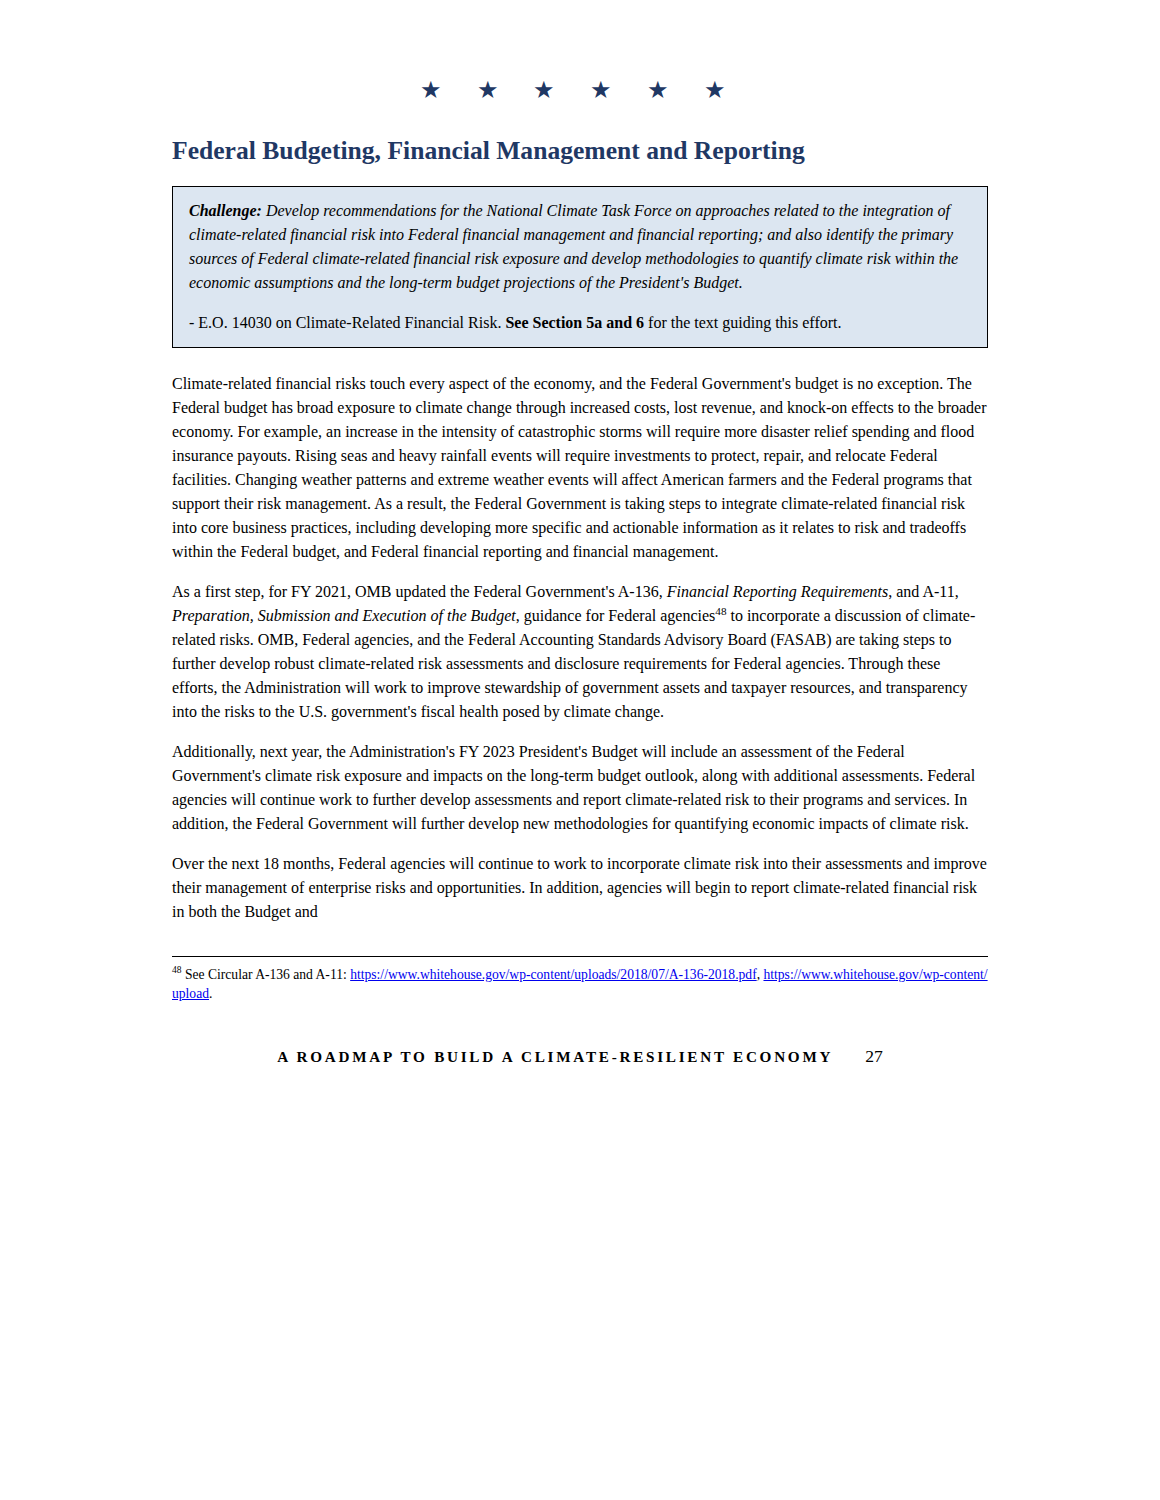★ ★ ★ ★ ★ ★
Federal Budgeting, Financial Management and Reporting
Challenge: Develop recommendations for the National Climate Task Force on approaches related to the integration of climate-related financial risk into Federal financial management and financial reporting; and also identify the primary sources of Federal climate-related financial risk exposure and develop methodologies to quantify climate risk within the economic assumptions and the long-term budget projections of the President's Budget.
- E.O. 14030 on Climate-Related Financial Risk. See Section 5a and 6 for the text guiding this effort.
Climate-related financial risks touch every aspect of the economy, and the Federal Government's budget is no exception. The Federal budget has broad exposure to climate change through increased costs, lost revenue, and knock-on effects to the broader economy. For example, an increase in the intensity of catastrophic storms will require more disaster relief spending and flood insurance payouts. Rising seas and heavy rainfall events will require investments to protect, repair, and relocate Federal facilities. Changing weather patterns and extreme weather events will affect American farmers and the Federal programs that support their risk management. As a result, the Federal Government is taking steps to integrate climate-related financial risk into core business practices, including developing more specific and actionable information as it relates to risk and tradeoffs within the Federal budget, and Federal financial reporting and financial management.
As a first step, for FY 2021, OMB updated the Federal Government's A-136, Financial Reporting Requirements, and A-11, Preparation, Submission and Execution of the Budget, guidance for Federal agencies48 to incorporate a discussion of climate-related risks. OMB, Federal agencies, and the Federal Accounting Standards Advisory Board (FASAB) are taking steps to further develop robust climate-related risk assessments and disclosure requirements for Federal agencies. Through these efforts, the Administration will work to improve stewardship of government assets and taxpayer resources, and transparency into the risks to the U.S. government's fiscal health posed by climate change.
Additionally, next year, the Administration's FY 2023 President's Budget will include an assessment of the Federal Government's climate risk exposure and impacts on the long-term budget outlook, along with additional assessments. Federal agencies will continue work to further develop assessments and report climate-related risk to their programs and services. In addition, the Federal Government will further develop new methodologies for quantifying economic impacts of climate risk.
Over the next 18 months, Federal agencies will continue to work to incorporate climate risk into their assessments and improve their management of enterprise risks and opportunities. In addition, agencies will begin to report climate-related financial risk in both the Budget and
48 See Circular A-136 and A-11: https://www.whitehouse.gov/wp-content/uploads/2018/07/A-136-2018.pdf, https://www.whitehouse.gov/wp-content/upload.
A ROADMAP TO BUILD A CLIMATE-RESILIENT ECONOMY 27